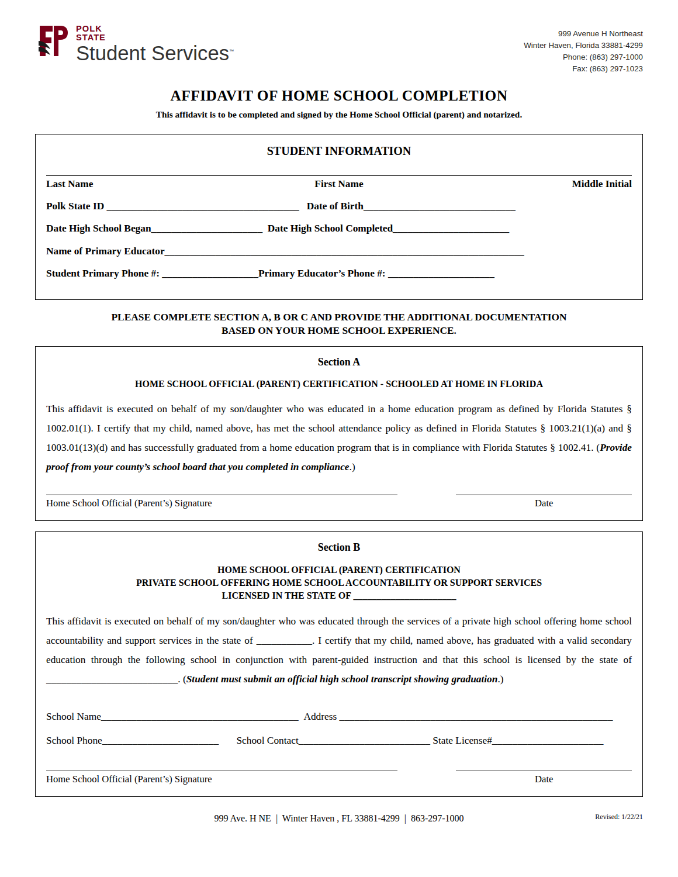POLK
STATE Student Services™
999 Avenue H Northeast
Winter Haven, Florida 33881-4299
Phone: (863) 297-1000
Fax: (863) 297-1023
AFFIDAVIT OF HOME SCHOOL COMPLETION
This affidavit is to be completed and signed by the Home School Official (parent) and notarized.
STUDENT INFORMATION
Last Name First Name Middle Initial
Polk State ID ______________________________________ Date of Birth______________________________
Date High School Began______________________ Date High School Completed_______________________
Name of Primary Educator_______________________________________________________________________
Student Primary Phone #: ___________________Primary Educator’s Phone #: _____________________
PLEASE COMPLETE SECTION A, B OR C AND PROVIDE THE ADDITIONAL DOCUMENTATION
BASED ON YOUR HOME SCHOOL EXPERIENCE.
Section A
HOME SCHOOL OFFICIAL (PARENT) CERTIFICATION - SCHOOLED AT HOME IN FLORIDA
This affidavit is executed on behalf of my son/daughter who was educated in a home education program as defined by Florida Statutes § 1002.01(1). I certify that my child, named above, has met the school attendance policy as defined in Florida Statutes § 1003.21(1)(a) and § 1003.01(13)(d) and has successfully graduated from a home education program that is in compliance with Florida Statutes § 1002.41. (Provide proof from your county’s school board that you completed in compliance.)
Home School Official (Parent’s) Signature
Date
Section B
HOME SCHOOL OFFICIAL (PARENT) CERTIFICATION
PRIVATE SCHOOL OFFERING HOME SCHOOL ACCOUNTABILITY OR SUPPORT SERVICES
LICENSED IN THE STATE OF ______________________
This affidavit is executed on behalf of my son/daughter who was educated through the services of a private high school offering home school accountability and support services in the state of ___________. I certify that my child, named above, has graduated with a valid secondary education through the following school in conjunction with parent-guided instruction and that this school is licensed by the state of __________________________. (Student must submit an official high school transcript showing graduation.)
School Name_______________________________________ Address ______________________________________________________
School Phone_______________________ School Contact__________________________ State License#______________________
Home School Official (Parent’s) Signature
Date
999 Ave. H NE | Winter Haven , FL 33881-4299 | 863-297-1000 Revised: 1/22/21